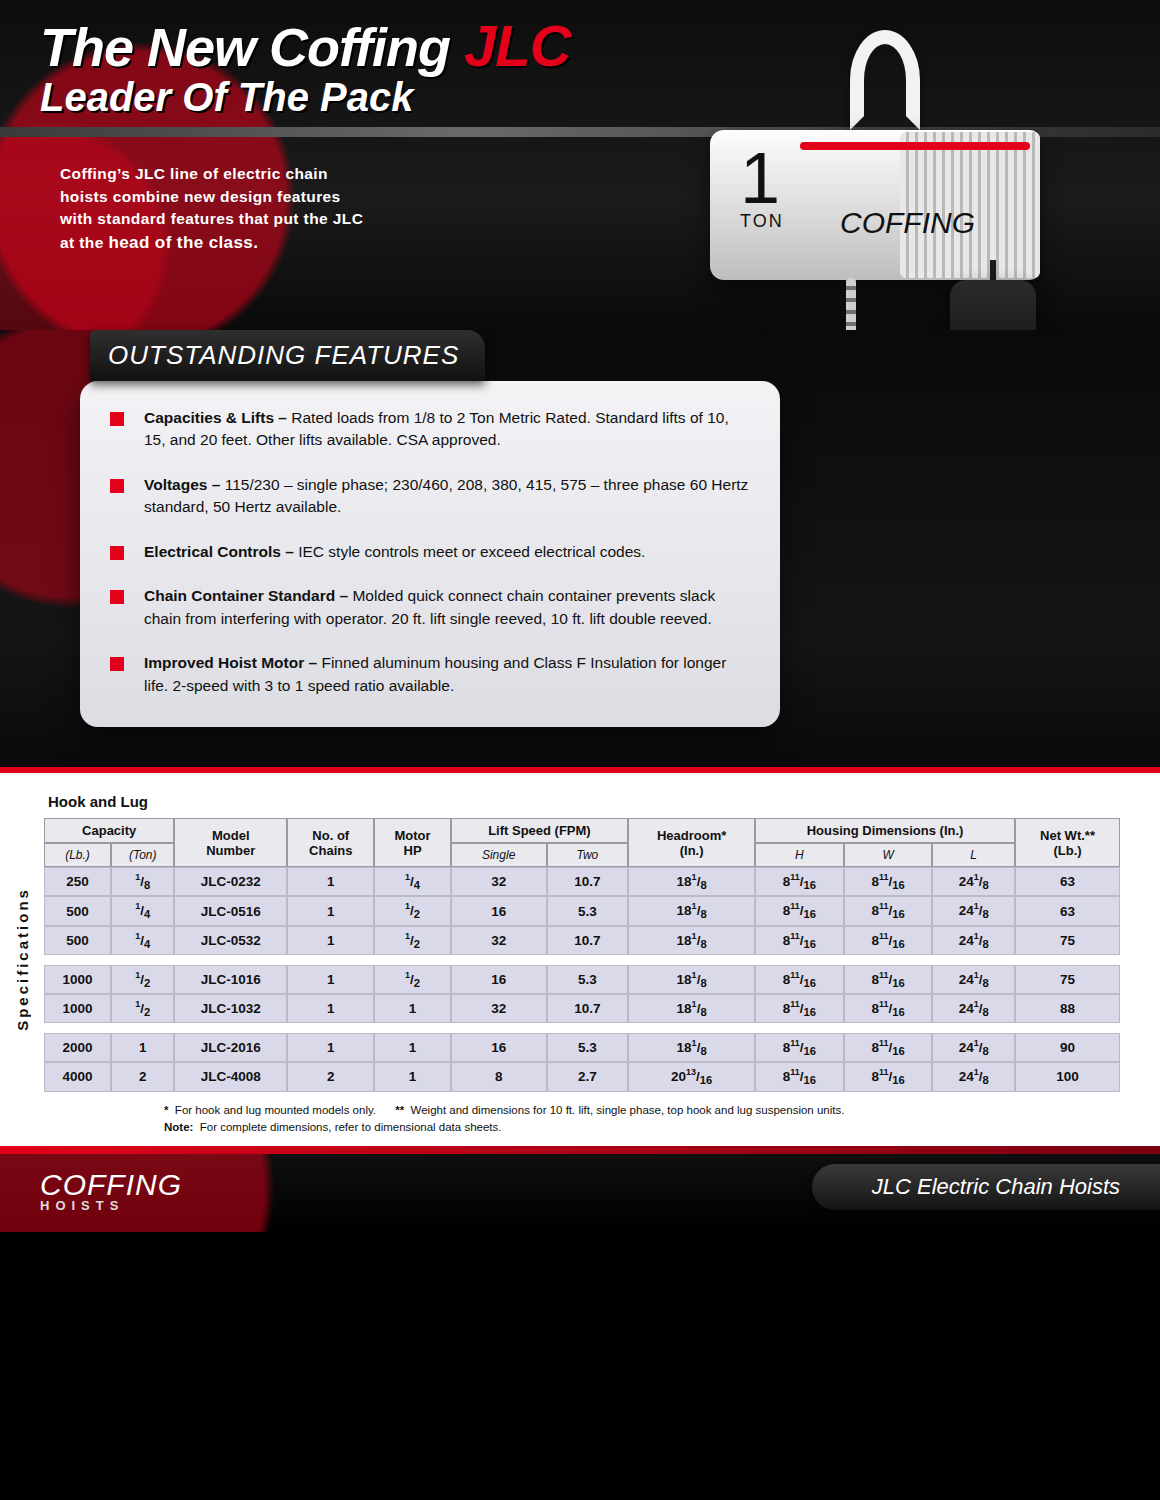The New Coffing JLC
Leader Of The Pack
Coffing’s JLC line of electric chain
hoists combine new design features
with standard features that put the JLC
at the head of the class.
1TON
COFFING
OUTSTANDING FEATURES
Capacities & Lifts – Rated loads from 1/8 to 2 Ton Metric Rated. Standard lifts of 10, 15, and 20 feet. Other lifts available. CSA approved.
Voltages – 115/230 – single phase; 230/460, 208, 380, 415, 575 – three phase 60 Hertz standard, 50 Hertz available.
Electrical Controls – IEC style controls meet or exceed electrical codes.
Chain Container Standard – Molded quick connect chain container prevents slack chain from interfering with operator. 20 ft. lift single reeved, 10 ft. lift double reeved.
Improved Hoist Motor – Finned aluminum housing and Class F Insulation for longer life. 2-speed with 3 to 1 speed ratio available.
JLC Top Hook
Suspension
Made in USA
Specifications
Hook and Lug
| Capacity | Model Number | No. of Chains | Motor HP | Lift Speed (FPM) | Headroom* (In.) | Housing Dimensions (In.) | Net Wt.** (Lb.) |
| --- | --- | --- | --- | --- | --- | --- | --- |
| (Lb.) | (Ton) | Single | Two | H | W | L |
| 250 | 1 / 8 | JLC-0232 | 1 | 1 / 4 | 32 | 10.7 | 18 1 / 8 | 8 11 / 16 | 8 11 / 16 | 24 1 / 8 | 63 |
| 500 | 1 / 4 | JLC-0516 | 1 | 1 / 2 | 16 | 5.3 | 18 1 / 8 | 8 11 / 16 | 8 11 / 16 | 24 1 / 8 | 63 |
| 500 | 1 / 4 | JLC-0532 | 1 | 1 / 2 | 32 | 10.7 | 18 1 / 8 | 8 11 / 16 | 8 11 / 16 | 24 1 / 8 | 75 |
| 1000 | 1 / 2 | JLC-1016 | 1 | 1 / 2 | 16 | 5.3 | 18 1 / 8 | 8 11 / 16 | 8 11 / 16 | 24 1 / 8 | 75 |
| 1000 | 1 / 2 | JLC-1032 | 1 | 1 | 32 | 10.7 | 18 1 / 8 | 8 11 / 16 | 8 11 / 16 | 24 1 / 8 | 88 |
| 2000 | 1 | JLC-2016 | 1 | 1 | 16 | 5.3 | 18 1 / 8 | 8 11 / 16 | 8 11 / 16 | 24 1 / 8 | 90 |
| 4000 | 2 | JLC-4008 | 2 | 1 | 8 | 2.7 | 20 13 / 16 | 8 11 / 16 | 8 11 / 16 | 24 1 / 8 | 100 |
* For hook and lug mounted models only. ** Weight and dimensions for 10 ft. lift, single phase, top hook and lug suspension units.
Note: For complete dimensions, refer to dimensional data sheets.
COFFINGHOISTS
JLC Electric Chain Hoists